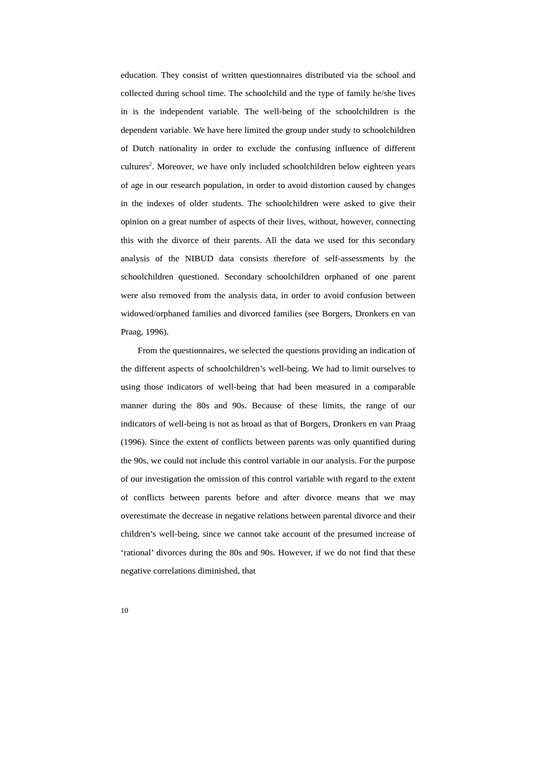education. They consist of written questionnaires distributed via the school and collected during school time. The schoolchild and the type of family he/she lives in is the independent variable. The well-being of the schoolchildren is the dependent variable. We have here limited the group under study to schoolchildren of Dutch nationality in order to exclude the confusing influence of different cultures2. Moreover, we have only included schoolchildren below eighteen years of age in our research population, in order to avoid distortion caused by changes in the indexes of older students. The schoolchildren were asked to give their opinion on a great number of aspects of their lives, without, however, connecting this with the divorce of their parents. All the data we used for this secondary analysis of the NIBUD data consists therefore of self-assessments by the schoolchildren questioned. Secondary schoolchildren orphaned of one parent were also removed from the analysis data, in order to avoid confusion between widowed/orphaned families and divorced families (see Borgers, Dronkers en van Praag, 1996).
From the questionnaires, we selected the questions providing an indication of the different aspects of schoolchildren’s well-being. We had to limit ourselves to using those indicators of well-being that had been measured in a comparable manner during the 80s and 90s. Because of these limits, the range of our indicators of well-being is not as broad as that of Borgers, Dronkers en van Praag (1996). Since the extent of conflicts between parents was only quantified during the 90s, we could not include this control variable in our analysis. For the purpose of our investigation the omission of this control variable with regard to the extent of conflicts between parents before and after divorce means that we may overestimate the decrease in negative relations between parental divorce and their children’s well-being, since we cannot take account of the presumed increase of ‘rational’ divorces during the 80s and 90s. However, if we do not find that these negative correlations diminished, that
10